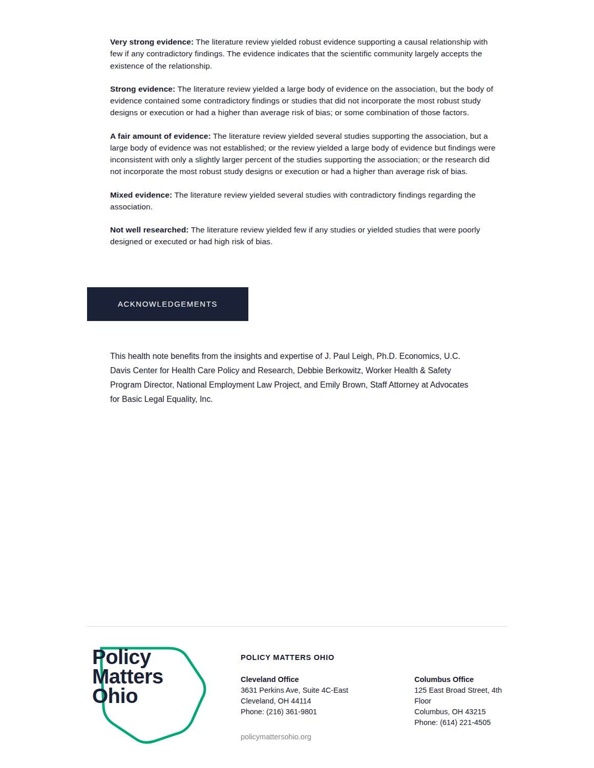Very strong evidence: The literature review yielded robust evidence supporting a causal relationship with few if any contradictory findings. The evidence indicates that the scientific community largely accepts the existence of the relationship.
Strong evidence: The literature review yielded a large body of evidence on the association, but the body of evidence contained some contradictory findings or studies that did not incorporate the most robust study designs or execution or had a higher than average risk of bias; or some combination of those factors.
A fair amount of evidence: The literature review yielded several studies supporting the association, but a large body of evidence was not established; or the review yielded a large body of evidence but findings were inconsistent with only a slightly larger percent of the studies supporting the association; or the research did not incorporate the most robust study designs or execution or had a higher than average risk of bias.
Mixed evidence: The literature review yielded several studies with contradictory findings regarding the association.
Not well researched: The literature review yielded few if any studies or yielded studies that were poorly designed or executed or had high risk of bias.
ACKNOWLEDGEMENTS
This health note benefits from the insights and expertise of J. Paul Leigh, Ph.D. Economics, U.C. Davis Center for Health Care Policy and Research, Debbie Berkowitz, Worker Health & Safety Program Director, National Employment Law Project, and Emily Brown, Staff Attorney at Advocates for Basic Legal Equality, Inc.
Policy
Matters
Ohio
POLICY MATTERS OHIO
Cleveland Office
3631 Perkins Ave, Suite 4C-East
Cleveland, OH 44114
Phone: (216) 361-9801
policymattersohio.org
Columbus Office
125 East Broad Street, 4th Floor
Columbus, OH 43215
Phone: (614) 221-4505